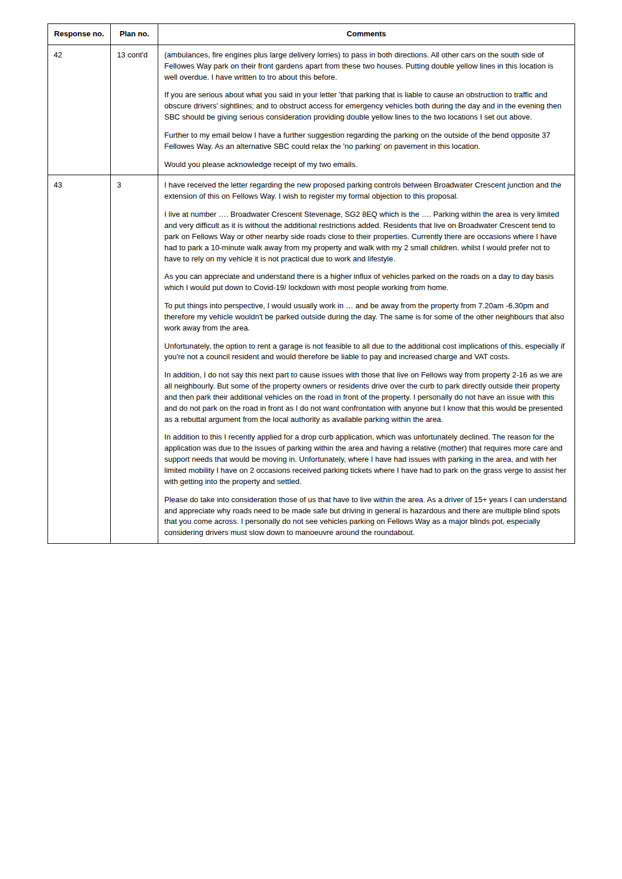| Response no. | Plan no. | Comments |
| --- | --- | --- |
| 42 | 13 cont'd | (ambulances, fire engines plus large delivery lorries) to pass in both directions. All other cars on the south side of Fellowes Way park on their front gardens apart from these two houses. Putting double yellow lines in this location is well overdue. I have written to tro about this before. If you are serious about what you said in your letter 'that parking that is liable to cause an obstruction to traffic and obscure drivers' sightlines; and to obstruct access for emergency vehicles both during the day and in the evening then SBC should be giving serious consideration providing double yellow lines to the two locations I set out above. Further to my email below I have a further suggestion regarding the parking on the outside of the bend opposite 37 Fellowes Way. As an alternative SBC could relax the 'no parking' on pavement in this location. Would you please acknowledge receipt of my two emails. |
| 43 | 3 | I have received the letter regarding the new proposed parking controls between Broadwater Crescent junction and the extension of this on Fellows Way. I wish to register my formal objection to this proposal. I live at number …. Broadwater Crescent Stevenage, SG2 8EQ which is the …. Parking within the area is very limited and very difficult as it is without the additional restrictions added. Residents that live on Broadwater Crescent tend to park on Fellows Way or other nearby side roads close to their properties. Currently there are occasions where I have had to park a 10-minute walk away from my property and walk with my 2 small children. whilst I would prefer not to have to rely on my vehicle it is not practical due to work and lifestyle. As you can appreciate and understand there is a higher influx of vehicles parked on the roads on a day to day basis which I would put down to Covid-19/ lockdown with most people working from home. To put things into perspective, I would usually work in … and be away from the property from 7.20am -6.30pm and therefore my vehicle wouldn't be parked outside during the day. The same is for some of the other neighbours that also work away from the area. Unfortunately, the option to rent a garage is not feasible to all due to the additional cost implications of this, especially if you're not a council resident and would therefore be liable to pay and increased charge and VAT costs. In addition, I do not say this next part to cause issues with those that live on Fellows way from property 2-16 as we are all neighbourly. But some of the property owners or residents drive over the curb to park directly outside their property and then park their additional vehicles on the road in front of the property. I personally do not have an issue with this and do not park on the road in front as I do not want confrontation with anyone but I know that this would be presented as a rebuttal argument from the local authority as available parking within the area. In addition to this I recently applied for a drop curb application, which was unfortunately declined. The reason for the application was due to the issues of parking within the area and having a relative (mother) that requires more care and support needs that would be moving in. Unfortunately, where I have had issues with parking in the area, and with her limited mobility I have on 2 occasions received parking tickets where I have had to park on the grass verge to assist her with getting into the property and settled. Please do take into consideration those of us that have to live within the area. As a driver of 15+ years I can understand and appreciate why roads need to be made safe but driving in general is hazardous and there are multiple blind spots that you come across. I personally do not see vehicles parking on Fellows Way as a major blinds pot, especially considering drivers must slow down to manoeuvre around the roundabout. |